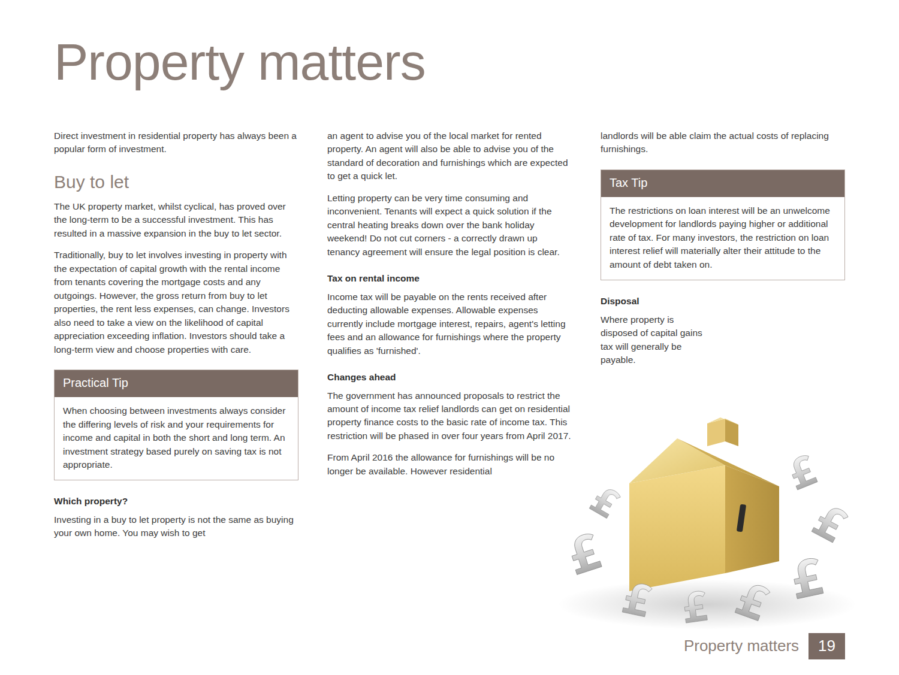Property matters
Direct investment in residential property has always been a popular form of investment.
Buy to let
The UK property market, whilst cyclical, has proved over the long-term to be a successful investment. This has resulted in a massive expansion in the buy to let sector.
Traditionally, buy to let involves investing in property with the expectation of capital growth with the rental income from tenants covering the mortgage costs and any outgoings. However, the gross return from buy to let properties, the rent less expenses, can change. Investors also need to take a view on the likelihood of capital appreciation exceeding inflation. Investors should take a long-term view and choose properties with care.
Practical Tip
When choosing between investments always consider the differing levels of risk and your requirements for income and capital in both the short and long term. An investment strategy based purely on saving tax is not appropriate.
Which property?
Investing in a buy to let property is not the same as buying your own home. You may wish to get
an agent to advise you of the local market for rented property. An agent will also be able to advise you of the standard of decoration and furnishings which are expected to get a quick let.
Letting property can be very time consuming and inconvenient. Tenants will expect a quick solution if the central heating breaks down over the bank holiday weekend! Do not cut corners - a correctly drawn up tenancy agreement will ensure the legal position is clear.
Tax on rental income
Income tax will be payable on the rents received after deducting allowable expenses. Allowable expenses currently include mortgage interest, repairs, agent's letting fees and an allowance for furnishings where the property qualifies as 'furnished'.
Changes ahead
The government has announced proposals to restrict the amount of income tax relief landlords can get on residential property finance costs to the basic rate of income tax. This restriction will be phased in over four years from April 2017.
From April 2016 the allowance for furnishings will be no longer be available. However residential
landlords will be able claim the actual costs of replacing furnishings.
Tax Tip
The restrictions on loan interest will be an unwelcome development for landlords paying higher or additional rate of tax. For many investors, the restriction on loan interest relief will materially alter their attitude to the amount of debt taken on.
Disposal
Where property is disposed of capital gains tax will generally be payable.
Property matters
19